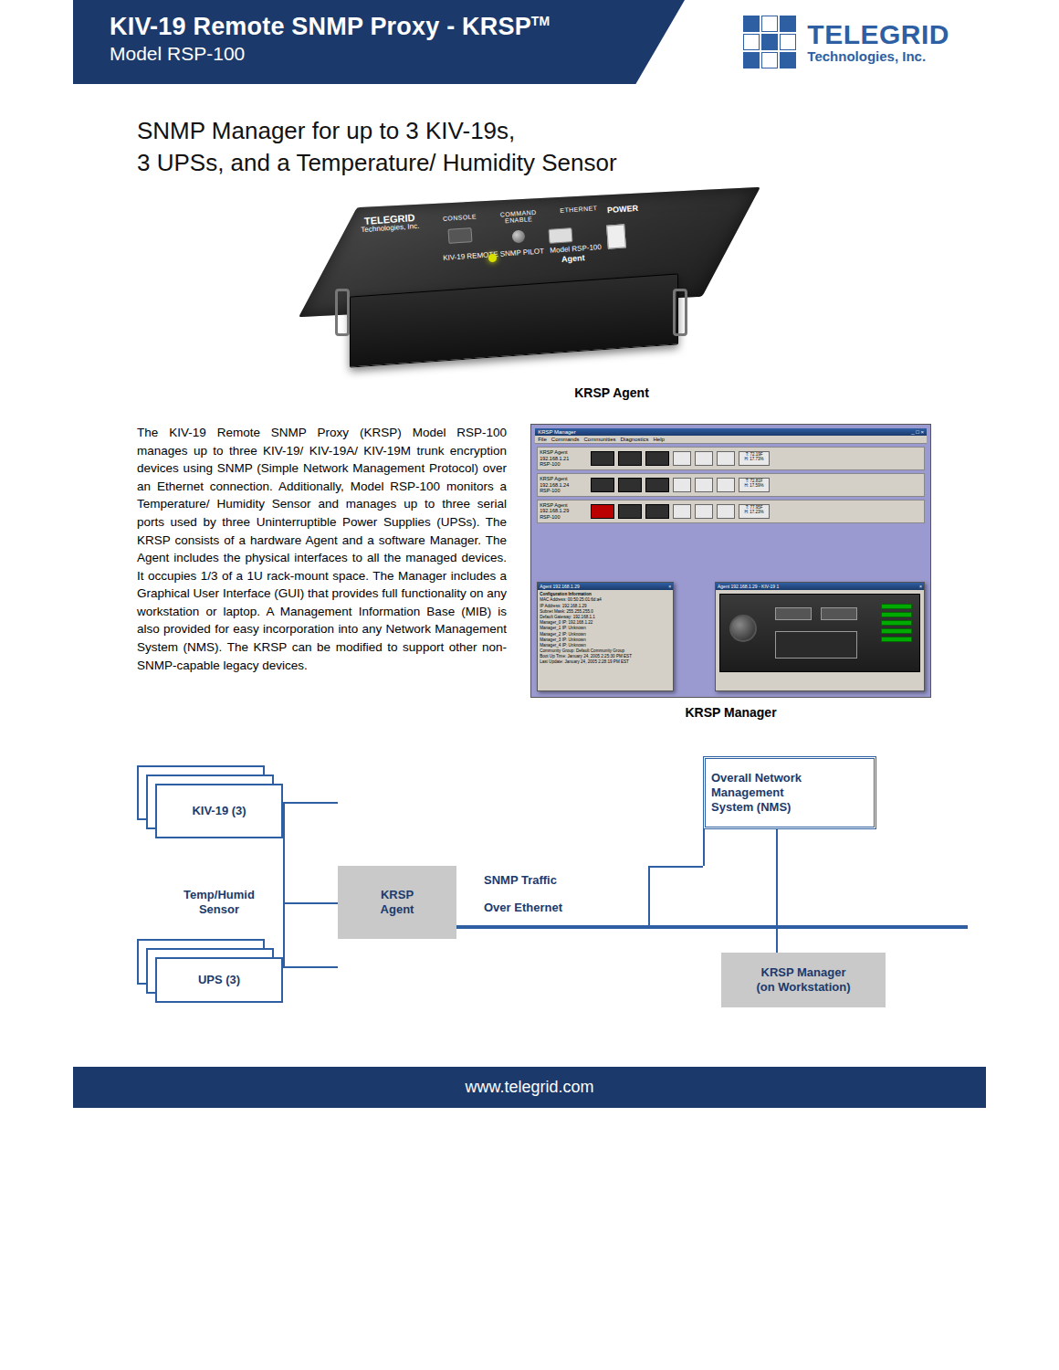KIV-19 Remote SNMP Proxy - KRSPTM
Model RSP-100
TELEGRID
Technologies, Inc.
SNMP Manager for up to 3 KIV-19s,
3 UPSs, and a Temperature/ Humidity Sensor
TELEGRIDTechnologies, Inc.
CONSOLE COMMAND
ENABLE ETHERNET
POWER
KIV-19 REMOTE SNMP PILOT Model RSP-100
Agent
KRSP Agent
The KIV-19 Remote SNMP Proxy (KRSP) Model RSP-100 manages up to three KIV-19/ KIV-19A/ KIV-19M trunk encryption devices using SNMP (Simple Network Management Protocol) over an Ethernet connection. Additionally, Model RSP-100 monitors a Temperature/ Humidity Sensor and manages up to three serial ports used by three Uninterruptible Power Supplies (UPSs). The KRSP consists of a hardware Agent and a software Manager. The Agent includes the physical interfaces to all the managed devices. It occupies 1/3 of a 1U rack-mount space. The Manager includes a Graphical User Interface (GUI) that provides full functionality on any workstation or laptop. A Management Information Base (MIB) is also provided for easy incorporation into any Network Management System (NMS). The KRSP can be modified to support other non-SNMP-capable legacy devices.
KRSP Manager_ □ ×
File Commands Communities Diagnostics Help
KRSP Agent
192.168.1.21
RSP-100
T: 72.19F
H: 17.73%
KRSP Agent
192.168.1.24
RSP-100
T: 72.81F
H: 17.59%
KRSP Agent
192.168.1.29
RSP-100
T: 77.95F
H: 17.23%
Agent 192.168.1.29×
Configuration Information
MAC Address: 00:50:25:01:6d:a4
IP Address: 192.168.1.29
Subnet Mask: 255.255.255.0
Default Gateway: 192.168.1.1
Manager_0 IP: 192.168.1.22
Manager_1 IP: Unknown
Manager_2 IP: Unknown
Manager_3 IP: Unknown
Manager_4 IP: Unknown
Community Group: Default Community Group
Boot Up Time: January 24, 2005 2:25:30 PM EST
Last Update: January 24, 2005 2:28:19 PM EST
Agent 192.168.1.29 - KIV-19 1×
KRSP Manager
KIV-19 (3)
Temp/Humid
Sensor
UPS (3)
KRSP
Agent
SNMP Traffic
Over Ethernet
Overall Network
Management
System (NMS)
KRSP Manager
(on Workstation)
www.telegrid.com